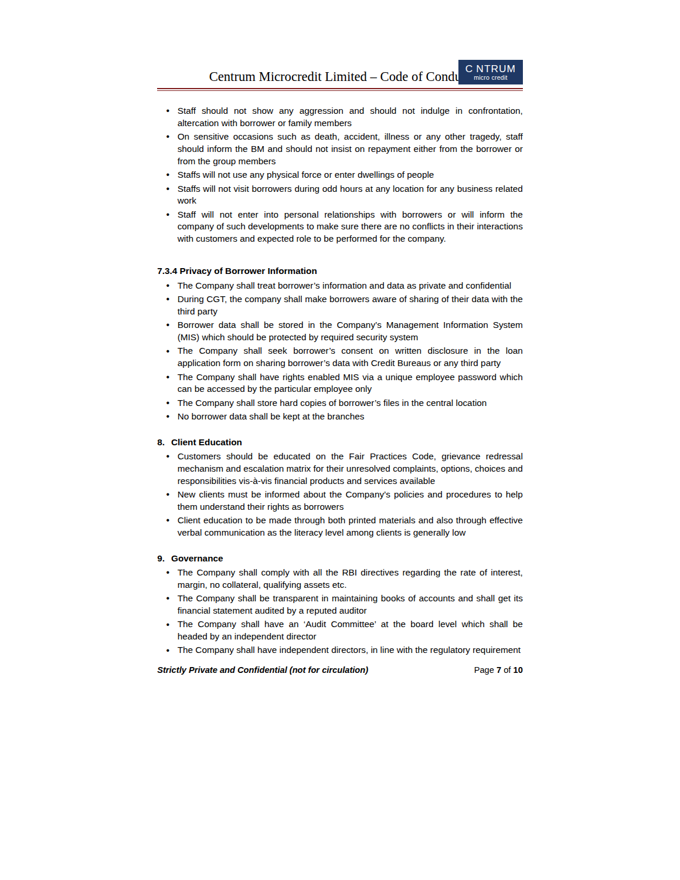C  NTRUM micro credit
Centrum Microcredit Limited – Code of Conduct
Staff should not show any aggression and should not indulge in confrontation, altercation with borrower or family members
On sensitive occasions such as death, accident, illness or any other tragedy, staff should inform the BM and should not insist on repayment either from the borrower or from the group members
Staffs will not use any physical force or enter dwellings of people
Staffs will not visit borrowers during odd hours at any location for any business related work
Staff will not enter into personal relationships with borrowers or will inform the company of such developments to make sure there are no conflicts in their interactions with customers and expected role to be performed for the company.
7.3.4 Privacy of Borrower Information
The Company shall treat borrower’s information and data as private and confidential
During CGT, the company shall make borrowers aware of sharing of their data with the third party
Borrower data shall be stored in the Company’s Management Information System (MIS) which should be protected by required security system
The Company shall seek borrower’s consent on written disclosure in the loan application form on sharing borrower’s data with Credit Bureaus or any third party
The Company shall have rights enabled MIS via a unique employee password which can be accessed by the particular employee only
The Company shall store hard copies of borrower’s files in the central location
No borrower data shall be kept at the branches
8. Client Education
Customers should be educated on the Fair Practices Code, grievance redressal mechanism and escalation matrix for their unresolved complaints, options, choices and responsibilities vis-à-vis financial products and services available
New clients must be informed about the Company’s policies and procedures to help them understand their rights as borrowers
Client education to be made through both printed materials and also through effective verbal communication as the literacy level among clients is generally low
9. Governance
The Company shall comply with all the RBI directives regarding the rate of interest, margin, no collateral, qualifying assets etc.
The Company shall be transparent in maintaining books of accounts and shall get its financial statement audited by a reputed auditor
The Company shall have an ‘Audit Committee’ at the board level which shall be headed by an independent director
The Company shall have independent directors, in line with the regulatory requirement
Strictly Private and Confidential (not for circulation)
Page 7 of 10